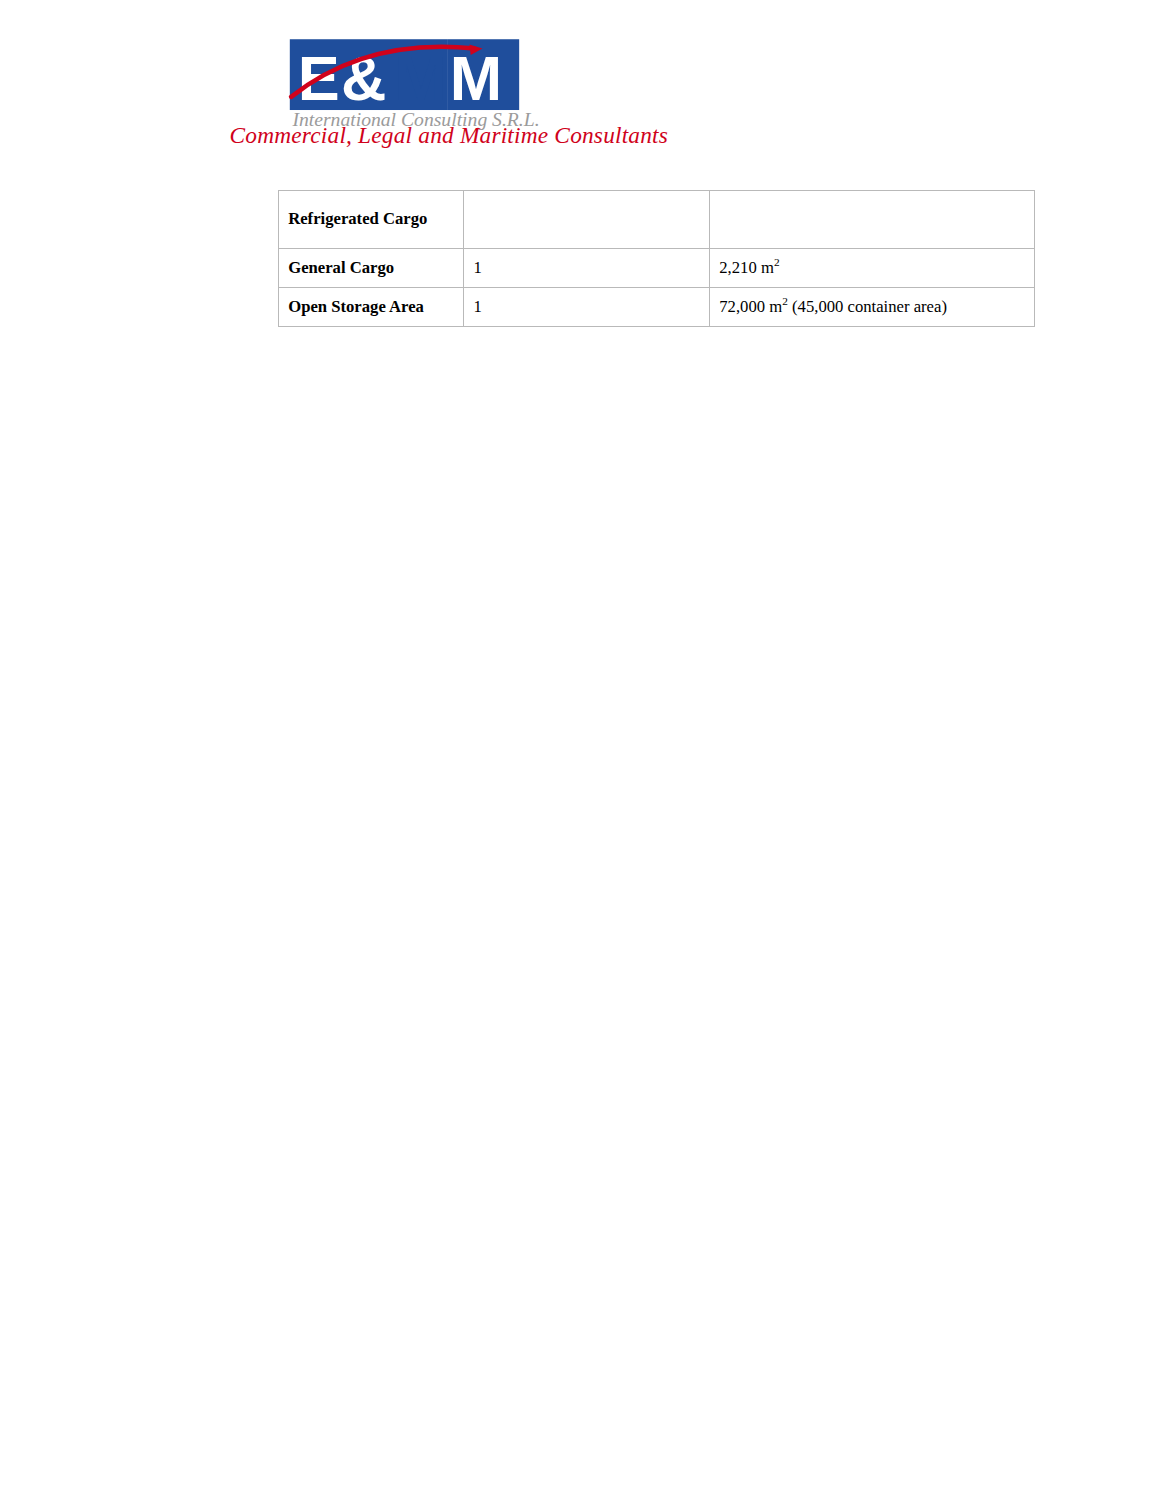E & M M International Consulting S.R.L.
Commercial, Legal and Maritime Consultants
| Refrigerated Cargo | | |
| General Cargo | 1 | 2,210 m 2 |
| Open Storage Area | 1 | 72,000 m 2 (45,000 container area) |